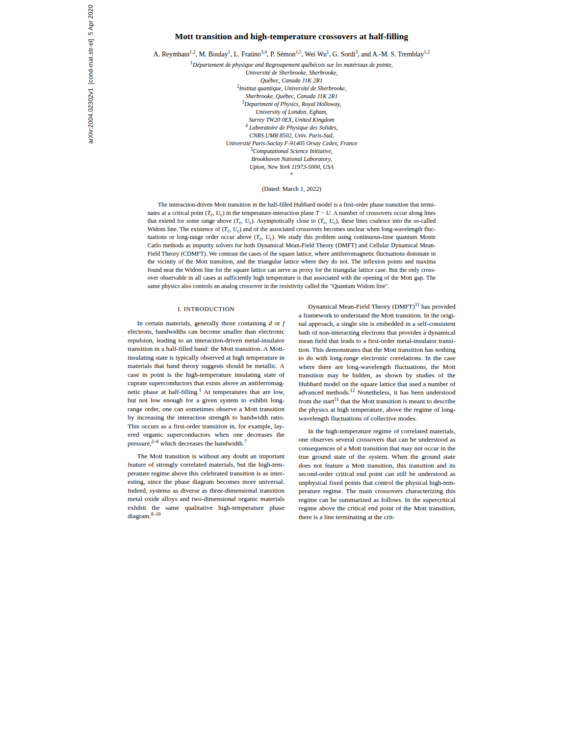arXiv:2004.02302v1 [cond-mat.str-el] 5 Apr 2020
Mott transition and high-temperature crossovers at half-filling
A. Reymbaut1,2, M. Boulay1, L. Fratino3,4, P. Sémon1,5, Wei Wu1, G. Sordi3, and A.-M. S. Tremblay1,2
1Département de physique and Regroupement québécois sur les matériaux de pointe,
Université de Sherbrooke, Sherbrooke,
Québec, Canada J1K 2R1
2Institut quantique, Université de Sherbrooke,
Sherbrooke, Québec, Canada J1K 2R1
3Department of Physics, Royal Holloway,
University of London, Egham,
Surrey TW20 0EX, United Kingdom
4 Laboratoire de Physique des Solides,
CNRS UMR 8502, Univ. Paris-Sud,
Université Paris-Saclay F-91405 Orsay Cedex, France
5Computational Science Initiative,
Brookhaven National Laboratory,
Upton, New York 11973-5000, USA
∗
(Dated: March 1, 2022)
The interaction-driven Mott transition in the half-filled Hubbard model is a first-order phase transition that terminates at a critical point (Tc, Uc) in the temperature-interaction plane T − U. A number of crossovers occur along lines that extend for some range above (Tc, Uc). Asymptotically close to (Tc, Uc), these lines coalesce into the so-called Widom line. The existence of (Tc, Uc) and of the associated crossovers becomes unclear when long-wavelength fluctuations or long-range order occur above (Tc, Uc). We study this problem using continuous-time quantum Monte Carlo methods as impurity solvers for both Dynamical Mean-Field Theory (DMFT) and Cellular Dynamical Mean-Field Theory (CDMFT). We contrast the cases of the square lattice, where antiferromagnetic fluctuations dominate in the vicinity of the Mott transition, and the triangular lattice where they do not. The inflexion points and maxima found near the Widom line for the square lattice can serve as proxy for the triangular lattice case. But the only crossover observable in all cases at sufficiently high temperature is that associated with the opening of the Mott gap. The same physics also controls an analog crossover in the resistivity called the "Quantum Widom line".
I. Introduction
In certain materials, generally those containing d or f electrons, bandwidths can become smaller than electronic repulsion, leading to an interaction-driven metal-insulator transition in a half-filled band: the Mott transition. A Mott-insulating state is typically observed at high temperature in materials that band theory suggests should be metallic. A case in point is the high-temperature insulating state of cuprate superconductors that exists above an antiferromagnetic phase at half-filling.1 At temperatures that are low, but not low enough for a given system to exhibit long-range order, one can sometimes observe a Mott transition by increasing the interaction strength to bandwidth ratio. This occurs as a first-order transition in, for example, layered organic superconductors when one decreases the pressure,2–6 which decreases the bandwidth.7
The Mott transition is without any doubt an important feature of strongly correlated materials, but the high-temperature regime above this celebrated transition is as interesting, since the phase diagram becomes more universal. Indeed, systems as diverse as three-dimensional transition metal oxide alloys and two-dimensional organic materials exhibit the same qualitative high-temperature phase diagram.8–10
Dynamical Mean-Field Theory (DMFT)11 has provided a framework to understand the Mott transition. In the original approach, a single site is embedded in a self-consistent bath of non-interacting electrons that provides a dynamical mean field that leads to a first-order metal-insulator transition. This demonstrates that the Mott transition has nothing to do with long-range electronic correlations. In the case where there are long-wavelength fluctuations, the Mott transition may be hidden, as shown by studies of the Hubbard model on the square lattice that used a number of advanced methods.12 Nonetheless, it has been understood from the start11 that the Mott transition is meant to describe the physics at high temperature, above the regime of long-wavelength fluctuations of collective modes.
In the high-temperature regime of correlated materials, one observes several crossovers that can be understood as consequences of a Mott transition that may not occur in the true ground state of the system. When the ground state does not feature a Mott transition, this transition and its second-order critical end point can still be understood as unphysical fixed points that control the physical high-temperature regime. The main crossovers characterizing this regime can be summarized as follows. In the supercritical regime above the critical end point of the Mott transition, there is a line terminating at the crit-